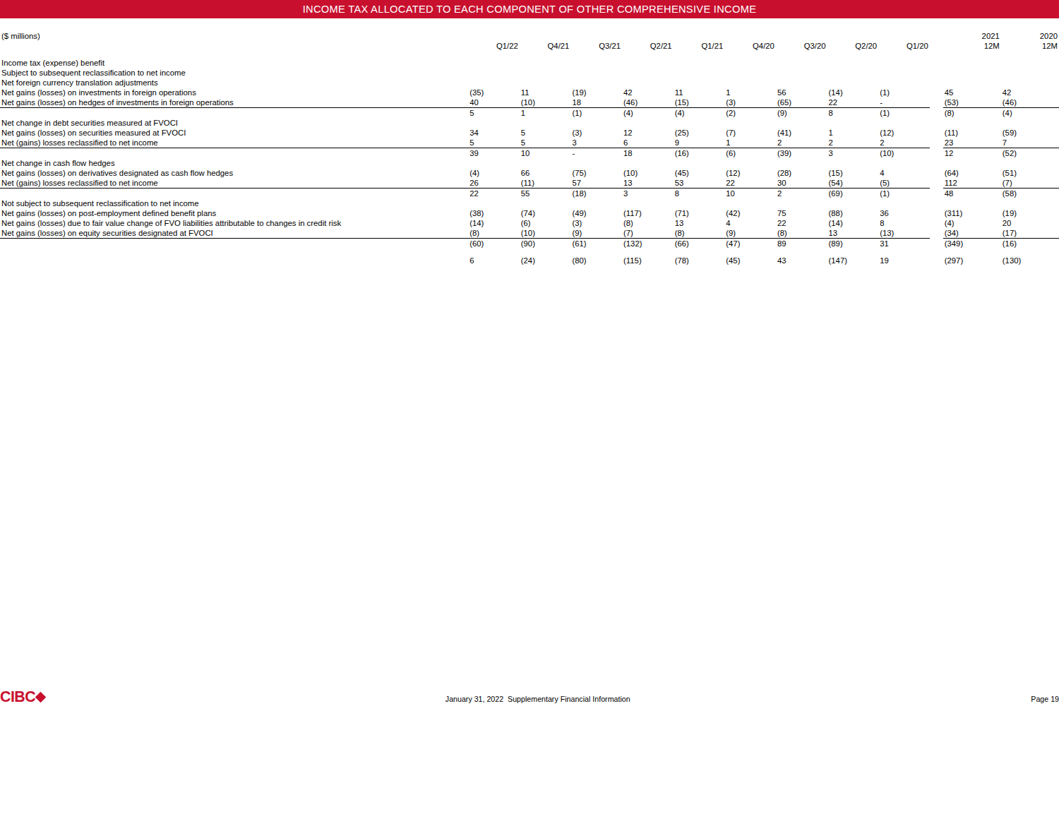INCOME TAX ALLOCATED TO EACH COMPONENT OF OTHER COMPREHENSIVE INCOME
| ($ millions) | | | 2021 | 2020 |
| | Q1/22 | Q4/21 | Q3/21 | Q2/21 | Q1/21 | Q4/20 | Q3/20 | Q2/20 | Q1/20 | | 12M | 12M |
| Income tax (expense) benefit | | | |
| Subject to subsequent reclassification to net income | | | |
| Net foreign currency translation adjustments | | | |
| Net gains (losses) on investments in foreign operations | (35) | 11 | (19) | 42 | 11 | 1 | 56 | (14) | (1) | | 45 | 42 |
| Net gains (losses) on hedges of investments in foreign operations | 40 | (10) | 18 | (46) | (15) | (3) | (65) | 22 | - | | (53) | (46) |
| | 5 | 1 | (1) | (4) | (4) | (2) | (9) | 8 | (1) | | (8) | (4) |
| Net change in debt securities measured at FVOCI | | | |
| Net gains (losses) on securities measured at FVOCI | 34 | 5 | (3) | 12 | (25) | (7) | (41) | 1 | (12) | | (11) | (59) |
| Net (gains) losses reclassified to net income | 5 | 5 | 3 | 6 | 9 | 1 | 2 | 2 | 2 | | 23 | 7 |
| | 39 | 10 | - | 18 | (16) | (6) | (39) | 3 | (10) | | 12 | (52) |
| Net change in cash flow hedges | | | |
| Net gains (losses) on derivatives designated as cash flow hedges | (4) | 66 | (75) | (10) | (45) | (12) | (28) | (15) | 4 | | (64) | (51) |
| Net (gains) losses reclassified to net income | 26 | (11) | 57 | 13 | 53 | 22 | 30 | (54) | (5) | | 112 | (7) |
| | 22 | 55 | (18) | 3 | 8 | 10 | 2 | (69) | (1) | | 48 | (58) |
| Not subject to subsequent reclassification to net income | | | |
| Net gains (losses) on post-employment defined benefit plans | (38) | (74) | (49) | (117) | (71) | (42) | 75 | (88) | 36 | | (311) | (19) |
| Net gains (losses) due to fair value change of FVO liabilities attributable to changes in credit risk | (14) | (6) | (3) | (8) | 13 | 4 | 22 | (14) | 8 | | (4) | 20 |
| Net gains (losses) on equity securities designated at FVOCI | (8) | (10) | (9) | (7) | (8) | (9) | (8) | 13 | (13) | | (34) | (17) |
| | (60) | (90) | (61) | (132) | (66) | (47) | 89 | (89) | 31 | | (349) | (16) |
| | 6 | (24) | (80) | (115) | (78) | (45) | 43 | (147) | 19 | | (297) | (130) |
CIBC
January 31, 2022 Supplementary Financial Information
Page 19